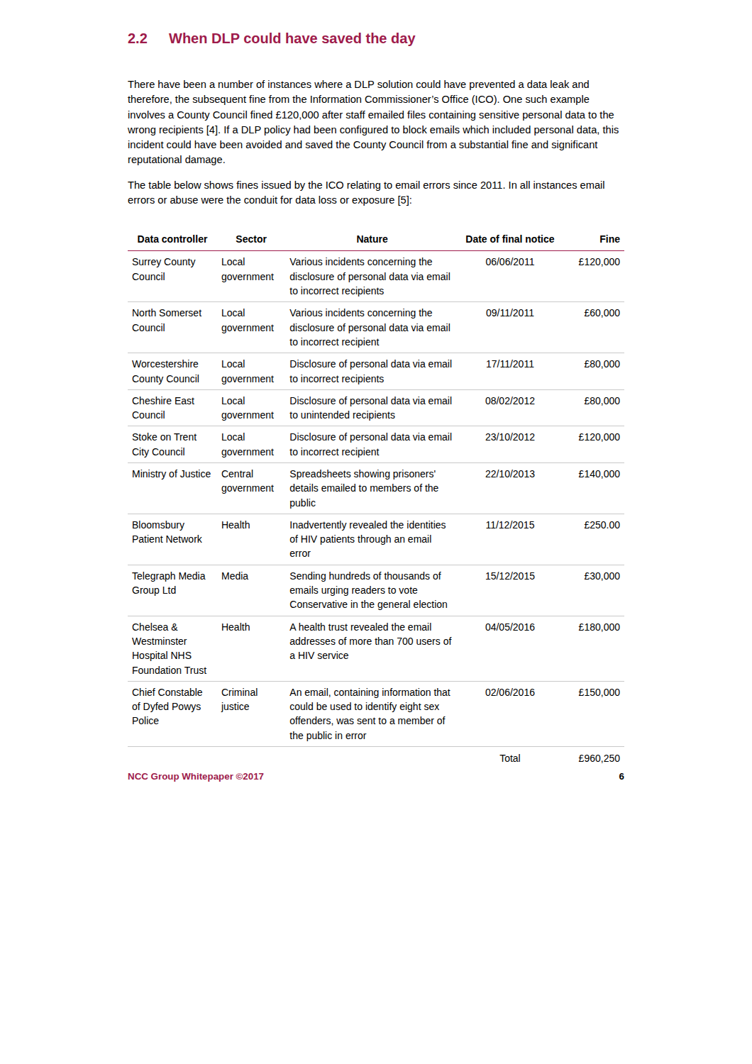2.2 When DLP could have saved the day
There have been a number of instances where a DLP solution could have prevented a data leak and therefore, the subsequent fine from the Information Commissioner’s Office (ICO). One such example involves a County Council fined £120,000 after staff emailed files containing sensitive personal data to the wrong recipients [4]. If a DLP policy had been configured to block emails which included personal data, this incident could have been avoided and saved the County Council from a substantial fine and significant reputational damage.
The table below shows fines issued by the ICO relating to email errors since 2011. In all instances email errors or abuse were the conduit for data loss or exposure [5]:
| Data controller | Sector | Nature | Date of final notice | Fine |
| --- | --- | --- | --- | --- |
| Surrey County Council | Local government | Various incidents concerning the disclosure of personal data via email to incorrect recipients | 06/06/2011 | £120,000 |
| North Somerset Council | Local government | Various incidents concerning the disclosure of personal data via email to incorrect recipient | 09/11/2011 | £60,000 |
| Worcestershire County Council | Local government | Disclosure of personal data via email to incorrect recipients | 17/11/2011 | £80,000 |
| Cheshire East Council | Local government | Disclosure of personal data via email to unintended recipients | 08/02/2012 | £80,000 |
| Stoke on Trent City Council | Local government | Disclosure of personal data via email to incorrect recipient | 23/10/2012 | £120,000 |
| Ministry of Justice | Central government | Spreadsheets showing prisoners' details emailed to members of the public | 22/10/2013 | £140,000 |
| Bloomsbury Patient Network | Health | Inadvertently revealed the identities of HIV patients through an email error | 11/12/2015 | £250.00 |
| Telegraph Media Group Ltd | Media | Sending hundreds of thousands of emails urging readers to vote Conservative in the general election | 15/12/2015 | £30,000 |
| Chelsea & Westminster Hospital NHS Foundation Trust | Health | A health trust revealed the email addresses of more than 700 users of a HIV service | 04/05/2016 | £180,000 |
| Chief Constable of Dyfed Powys Police | Criminal justice | An email, containing information that could be used to identify eight sex offenders, was sent to a member of the public in error | 02/06/2016 | £150,000 |
| | | | Total | £960,250 |
NCC Group Whitepaper ©2017 6